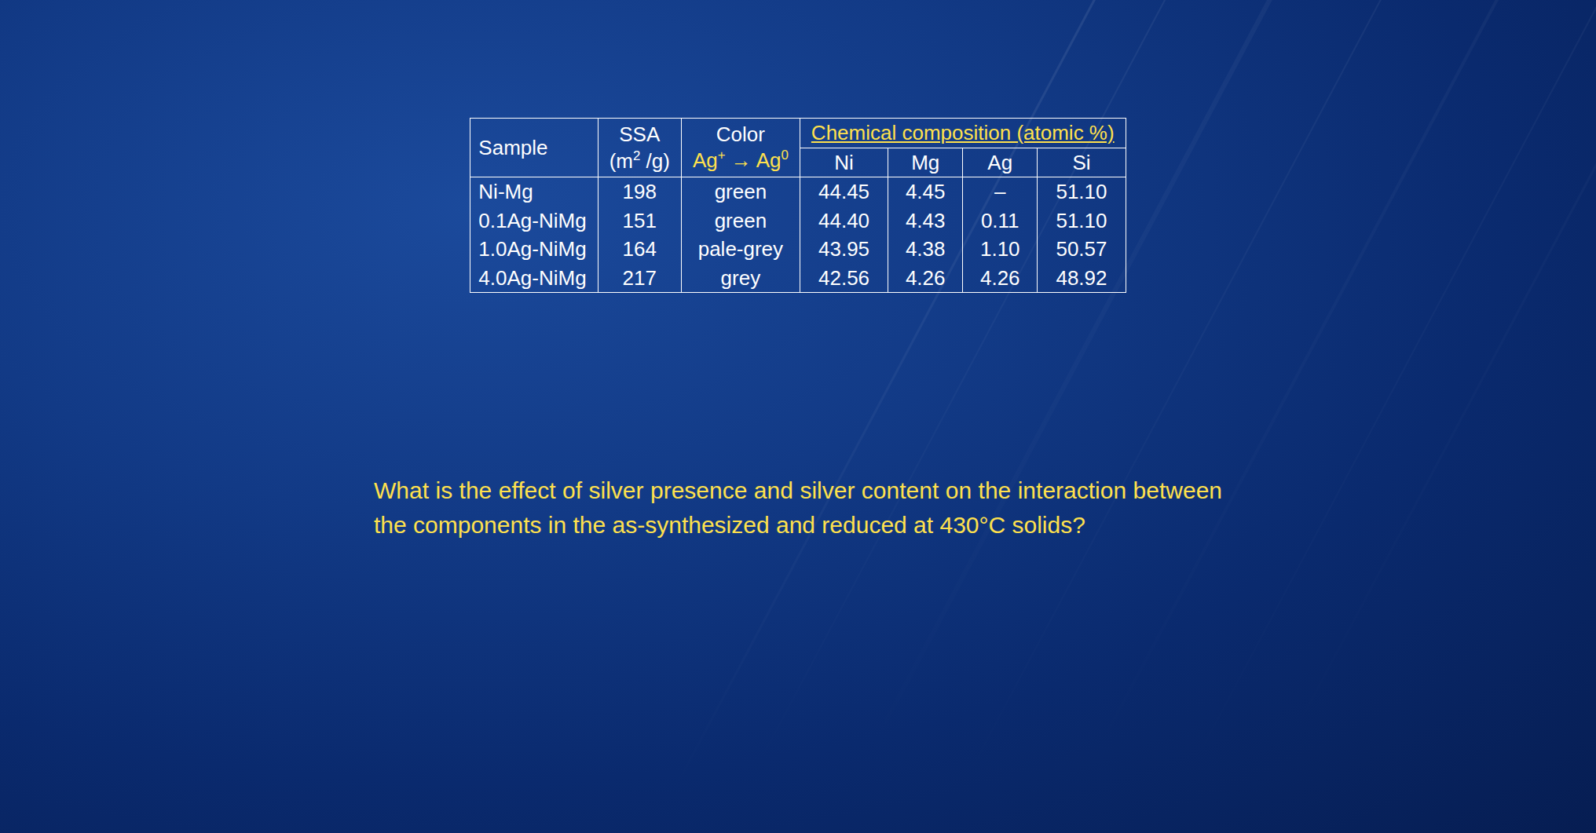| Sample | SSA (m 2 /g) | Color Ag + → Ag 0 | Chemical composition (atomic %) |
| --- | --- | --- | --- |
| Ni | Mg | Ag | Si |
| Ni-Mg | 198 | green | 44.45 | 4.45 | – | 51.10 |
| 0.1Ag-NiMg | 151 | green | 44.40 | 4.43 | 0.11 | 51.10 |
| 1.0Ag-NiMg | 164 | pale-grey | 43.95 | 4.38 | 1.10 | 50.57 |
| 4.0Ag-NiMg | 217 | grey | 42.56 | 4.26 | 4.26 | 48.92 |
What is the effect of silver presence and silver content on the interaction between the components in the as-synthesized and reduced at 430°C solids?